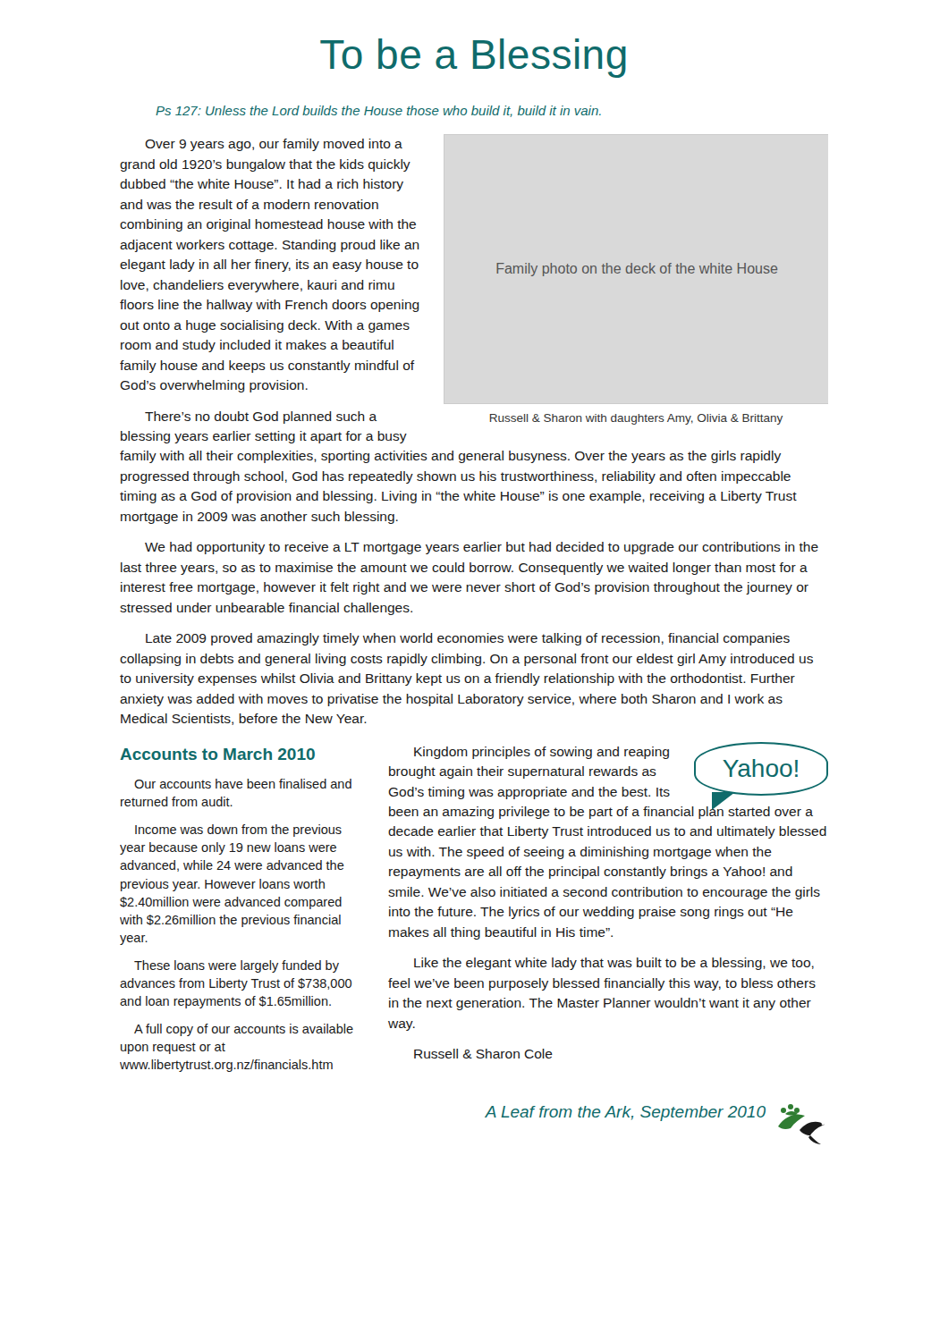To be a Blessing
Ps 127: Unless the Lord builds the House those who build it, build it in vain.
Russell & Sharon with daughters Amy, Olivia & Brittany
Over 9 years ago, our family moved into a grand old 1920’s bungalow that the kids quickly dubbed “the white House”. It had a rich history and was the result of a modern renovation combining an original homestead house with the adjacent workers cottage. Standing proud like an elegant lady in all her finery, its an easy house to love, chandeliers everywhere, kauri and rimu floors line the hallway with French doors opening out onto a huge socialising deck. With a games room and study included it makes a beautiful family house and keeps us constantly mindful of God’s overwhelming provision.
There’s no doubt God planned such a blessing years earlier setting it apart for a busy family with all their complexities, sporting activities and general busyness. Over the years as the girls rapidly progressed through school, God has repeatedly shown us his trustworthiness, reliability and often impeccable timing as a God of provision and blessing. Living in “the white House” is one example, receiving a Liberty Trust mortgage in 2009 was another such blessing.
We had opportunity to receive a LT mortgage years earlier but had decided to upgrade our contributions in the last three years, so as to maximise the amount we could borrow. Consequently we waited longer than most for a interest free mortgage, however it felt right and we were never short of God’s provision throughout the journey or stressed under unbearable financial challenges.
Late 2009 proved amazingly timely when world economies were talking of recession, financial companies collapsing in debts and general living costs rapidly climbing. On a personal front our eldest girl Amy introduced us to university expenses whilst Olivia and Brittany kept us on a friendly relationship with the orthodontist. Further anxiety was added with moves to privatise the hospital Laboratory service, where both Sharon and I work as Medical Scientists, before the New Year.
Accounts to March 2010
Our accounts have been finalised and returned from audit.
Income was down from the previous year because only 19 new loans were advanced, while 24 were advanced the previous year. However loans worth $2.40million were advanced compared with $2.26million the previous financial year.
These loans were largely funded by advances from Liberty Trust of $738,000 and loan repayments of $1.65million.
A full copy of our accounts is available upon request or at www.libertytrust.org.nz/financials.htm
Yahoo!
Kingdom principles of sowing and reaping brought again their supernatural rewards as God’s timing was appropriate and the best. Its been an amazing privilege to be part of a financial plan started over a decade earlier that Liberty Trust introduced us to and ultimately blessed us with. The speed of seeing a diminishing mortgage when the repayments are all off the principal constantly brings a Yahoo! and smile. We’ve also initiated a second contribution to encourage the girls into the future. The lyrics of our wedding praise song rings out “He makes all thing beautiful in His time”.
Like the elegant white lady that was built to be a blessing, we too, feel we’ve been purposely blessed financially this way, to bless others in the next generation. The Master Planner wouldn’t want it any other way.
Russell & Sharon Cole
A Leaf from the Ark, September 2010